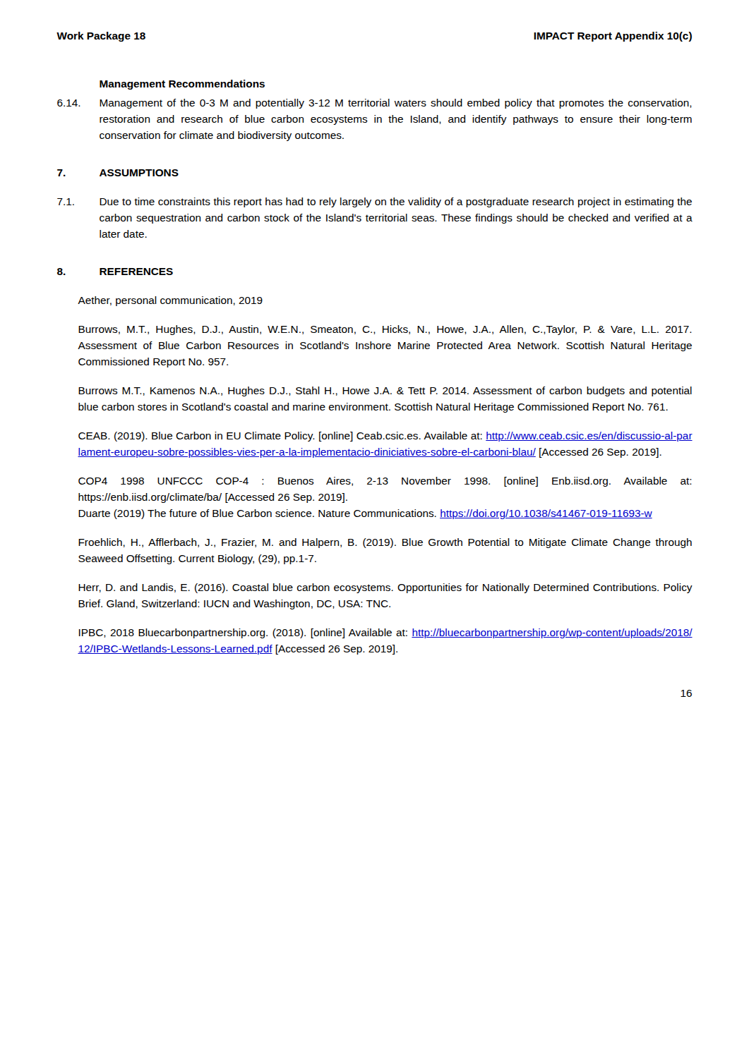Work Package 18 IMPACT Report Appendix 10(c)
Management Recommendations
6.14.
Management of the 0-3 M and potentially 3-12 M territorial waters should embed policy that promotes the conservation, restoration and research of blue carbon ecosystems in the Island, and identify pathways to ensure their long-term conservation for climate and biodiversity outcomes.
7. ASSUMPTIONS
7.1.
Due to time constraints this report has had to rely largely on the validity of a postgraduate research project in estimating the carbon sequestration and carbon stock of the Island's territorial seas. These findings should be checked and verified at a later date.
8. REFERENCES
Aether, personal communication, 2019
Burrows, M.T., Hughes, D.J., Austin, W.E.N., Smeaton, C., Hicks, N., Howe, J.A., Allen, C.,Taylor, P. & Vare, L.L. 2017. Assessment of Blue Carbon Resources in Scotland's Inshore Marine Protected Area Network. Scottish Natural Heritage Commissioned Report No. 957.
Burrows M.T., Kamenos N.A., Hughes D.J., Stahl H., Howe J.A. & Tett P. 2014. Assessment of carbon budgets and potential blue carbon stores in Scotland's coastal and marine environment. Scottish Natural Heritage Commissioned Report No. 761.
CEAB. (2019). Blue Carbon in EU Climate Policy. [online] Ceab.csic.es. Available at: http://www.ceab.csic.es/en/discussio-al-parlament-europeu-sobre-possibles-vies-per-a-la-implementacio-diniciatives-sobre-el-carboni-blau/ [Accessed 26 Sep. 2019].
COP4 1998 UNFCCC COP-4 : Buenos Aires, 2-13 November 1998. [online] Enb.iisd.org. Available at: https://enb.iisd.org/climate/ba/ [Accessed 26 Sep. 2019].
Duarte (2019) The future of Blue Carbon science. Nature Communications. https://doi.org/10.1038/s41467-019-11693-w
Froehlich, H., Afflerbach, J., Frazier, M. and Halpern, B. (2019). Blue Growth Potential to Mitigate Climate Change through Seaweed Offsetting. Current Biology, (29), pp.1-7.
Herr, D. and Landis, E. (2016). Coastal blue carbon ecosystems. Opportunities for Nationally Determined Contributions. Policy Brief. Gland, Switzerland: IUCN and Washington, DC, USA: TNC.
IPBC, 2018 Bluecarbonpartnership.org. (2018). [online] Available at: http://bluecarbonpartnership.org/wp-content/uploads/2018/12/IPBC-Wetlands-Lessons-Learned.pdf [Accessed 26 Sep. 2019].
16